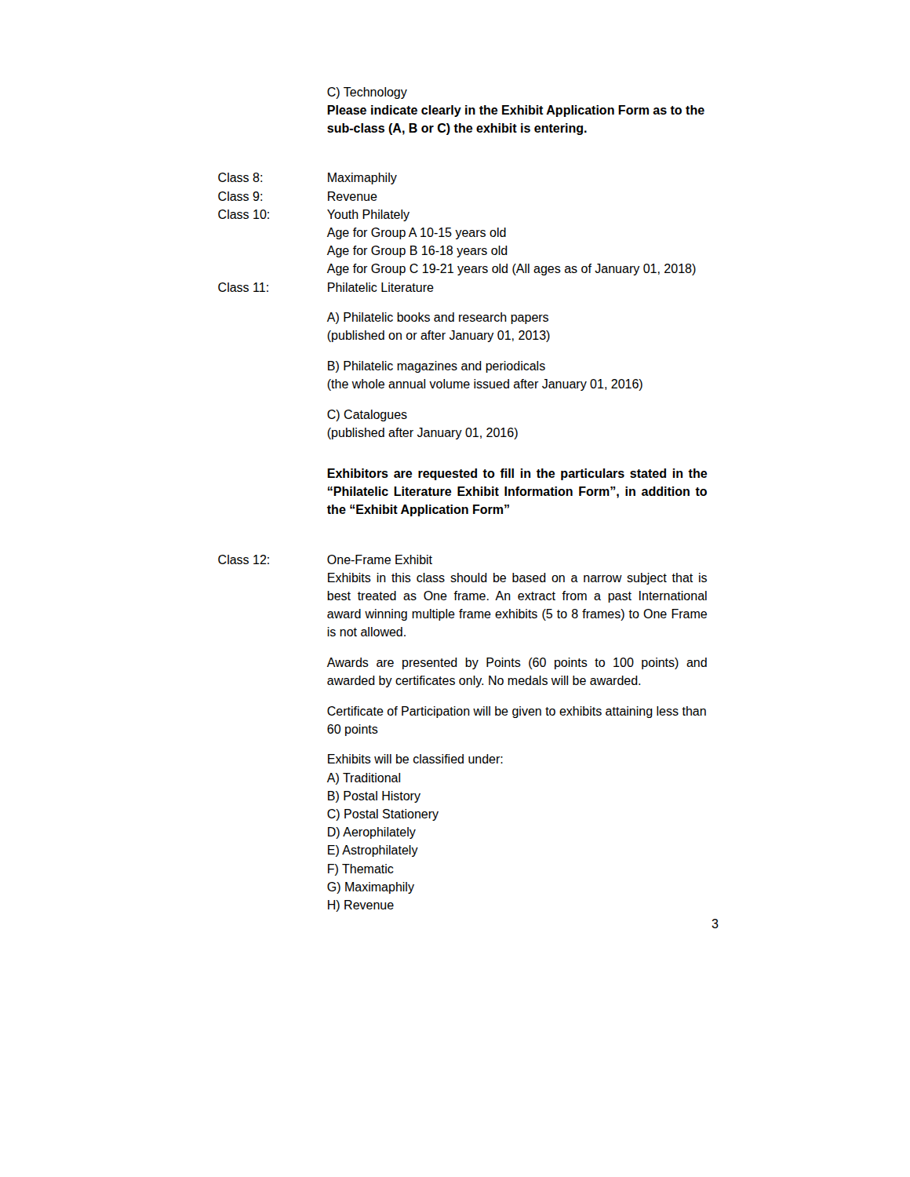C) Technology
Please indicate clearly in the Exhibit Application Form as to the sub-class (A, B or C) the exhibit is entering.
| Class 8: | Maximaphily |
| Class 9: | Revenue |
| Class 10: | Youth Philately Age for Group A 10-15 years old Age for Group B 16-18 years old Age for Group C 19-21 years old (All ages as of January 01, 2018) |
| Class 11: | Philatelic Literature A) Philatelic books and research papers (published on or after January 01, 2013) B) Philatelic magazines and periodicals (the whole annual volume issued after January 01, 2016) C) Catalogues (published after January 01, 2016) Exhibitors are requested to fill in the particulars stated in the “Philatelic Literature Exhibit Information Form”, in addition to the “Exhibit Application Form” |
| Class 12: | One-Frame Exhibit Exhibits in this class should be based on a narrow subject that is best treated as One frame. An extract from a past International award winning multiple frame exhibits (5 to 8 frames) to One Frame is not allowed. Awards are presented by Points (60 points to 100 points) and awarded by certificates only. No medals will be awarded. Certificate of Participation will be given to exhibits attaining less than 60 points Exhibits will be classified under: A) Traditional B) Postal History C) Postal Stationery D) Aerophilately E) Astrophilately F) Thematic G) Maximaphily H) Revenue |
3